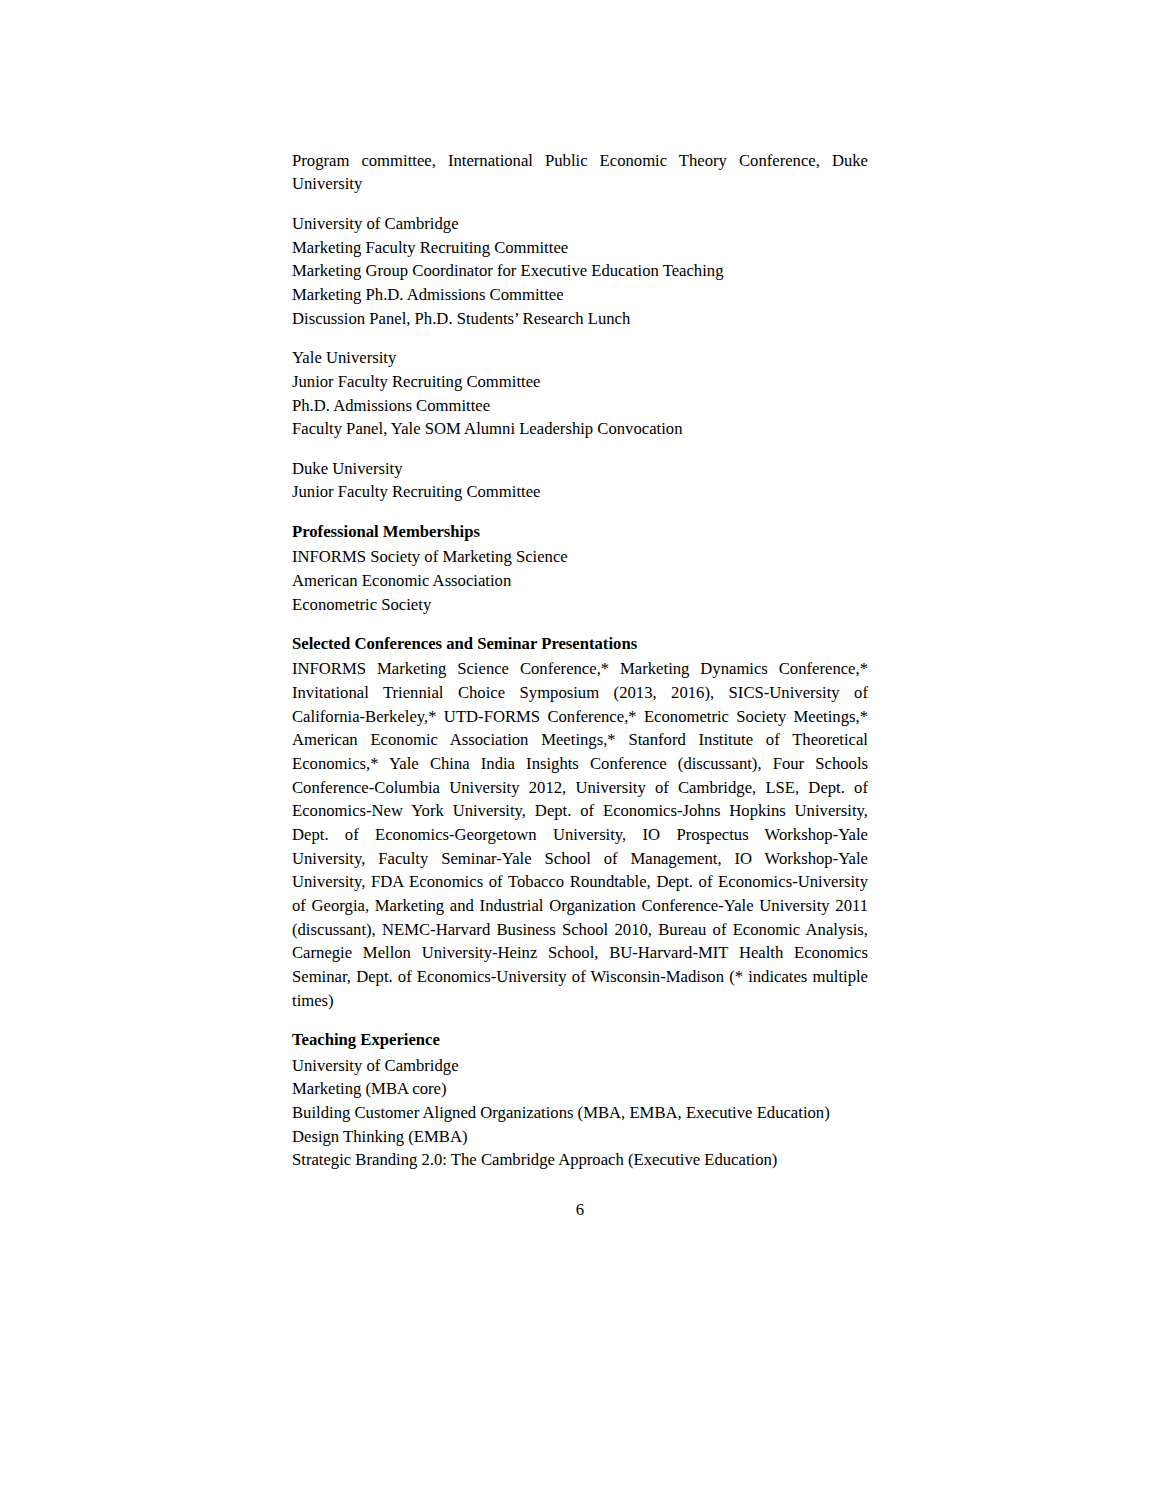Program committee, International Public Economic Theory Conference, Duke University
University of Cambridge
Marketing Faculty Recruiting Committee
Marketing Group Coordinator for Executive Education Teaching
Marketing Ph.D. Admissions Committee
Discussion Panel, Ph.D. Students’ Research Lunch
Yale University
Junior Faculty Recruiting Committee
Ph.D. Admissions Committee
Faculty Panel, Yale SOM Alumni Leadership Convocation
Duke University
Junior Faculty Recruiting Committee
Professional Memberships
INFORMS Society of Marketing Science
American Economic Association
Econometric Society
Selected Conferences and Seminar Presentations
INFORMS Marketing Science Conference,* Marketing Dynamics Conference,* Invitational Triennial Choice Symposium (2013, 2016), SICS-University of California-Berkeley,* UTD-FORMS Conference,* Econometric Society Meetings,* American Economic Association Meetings,* Stanford Institute of Theoretical Economics,* Yale China India Insights Conference (discussant), Four Schools Conference-Columbia University 2012, University of Cambridge, LSE, Dept. of Economics-New York University, Dept. of Economics-Johns Hopkins University, Dept. of Economics-Georgetown University, IO Prospectus Workshop-Yale University, Faculty Seminar-Yale School of Management, IO Workshop-Yale University, FDA Economics of Tobacco Roundtable, Dept. of Economics-University of Georgia, Marketing and Industrial Organization Conference-Yale University 2011 (discussant), NEMC-Harvard Business School 2010, Bureau of Economic Analysis, Carnegie Mellon University-Heinz School, BU-Harvard-MIT Health Economics Seminar, Dept. of Economics-University of Wisconsin-Madison (* indicates multiple times)
Teaching Experience
University of Cambridge
Marketing (MBA core)
Building Customer Aligned Organizations (MBA, EMBA, Executive Education)
Design Thinking (EMBA)
Strategic Branding 2.0: The Cambridge Approach (Executive Education)
6